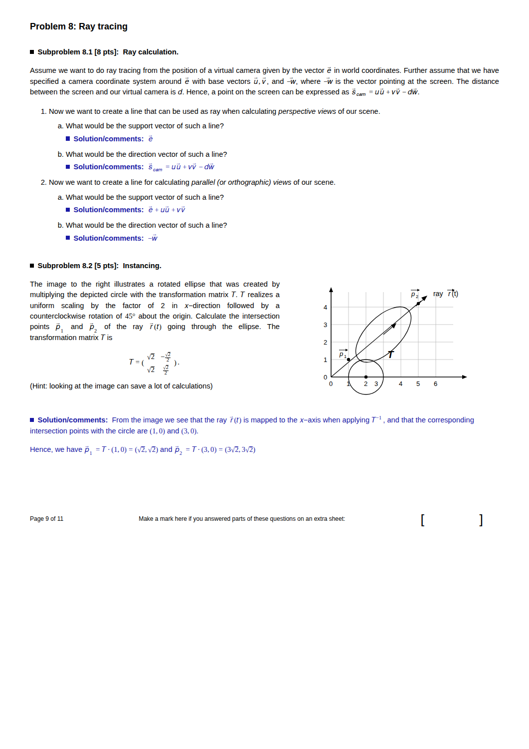Problem 8: Ray tracing
Subproblem 8.1 [8 pts]: Ray calculation.
Assume we want to do ray tracing from the position of a virtual camera given by the vector e→ in world coordinates. Further assume that we have specified a camera coordinate system around e→ with base vectors u→,v→, and −w→, where −w→ is the vector pointing at the screen. The distance between the screen and our virtual camera is d. Hence, a point on the screen can be expressed as s→cam=uu→+vv→−dw→.
Now we want to create a line that can be used as ray when calculating perspective views of our scene.
What would be the support vector of such a line?
Solution/comments: e→
What would be the direction vector of such a line?
Solution/comments: s→cam=uu→+vv→−dw→
Now we want to create a line for calculating parallel (or orthographic) views of our scene.
What would be the support vector of such a line?
Solution/comments: e→+uu→+vv→
What would be the direction vector of such a line?
Solution/comments: −w→
Subproblem 8.2 [5 pts]: Instancing.
The image to the right illustrates a rotated ellipse that was created by multiplying the depicted circle with the transformation matrix T. T realizes a uniform scaling by the factor of 2 in x−direction followed by a counterclockwise rotation of 45° about the origin. Calculate the intersection points p→1 and p→2 of the ray r→(t) going through the ellipse. The transformation matrix T is
T= ( 2 −22 2 22 ) .
(Hint: looking at the image can save a lot of calculations)
4 3 2 1 0 0 1 2 3 4 5 6 p 1 p 2 ray r (t) T
Solution/comments: From the image we see that the ray r→(t) is mapped to the x−axis when applying T−1, and that the corresponding intersection points with the circle are (1,0) and (3,0).
Hence, we have p→1=T·(1,0)=(2,2) and p→2=T·(3,0)=(32,32)
Page 9 of 11 Make a mark here if you answered parts of these questions on an extra sheet: [ ]